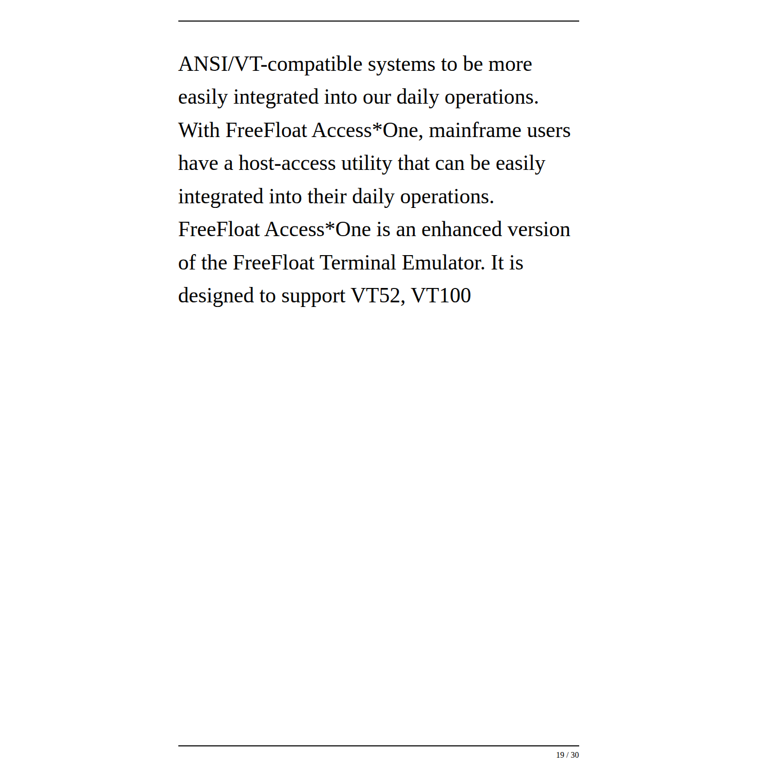ANSI/VT-compatible systems to be more easily integrated into our daily operations. With FreeFloat Access*One, mainframe users have a host-access utility that can be easily integrated into their daily operations. FreeFloat Access*One is an enhanced version of the FreeFloat Terminal Emulator. It is designed to support VT52, VT100
19 / 30